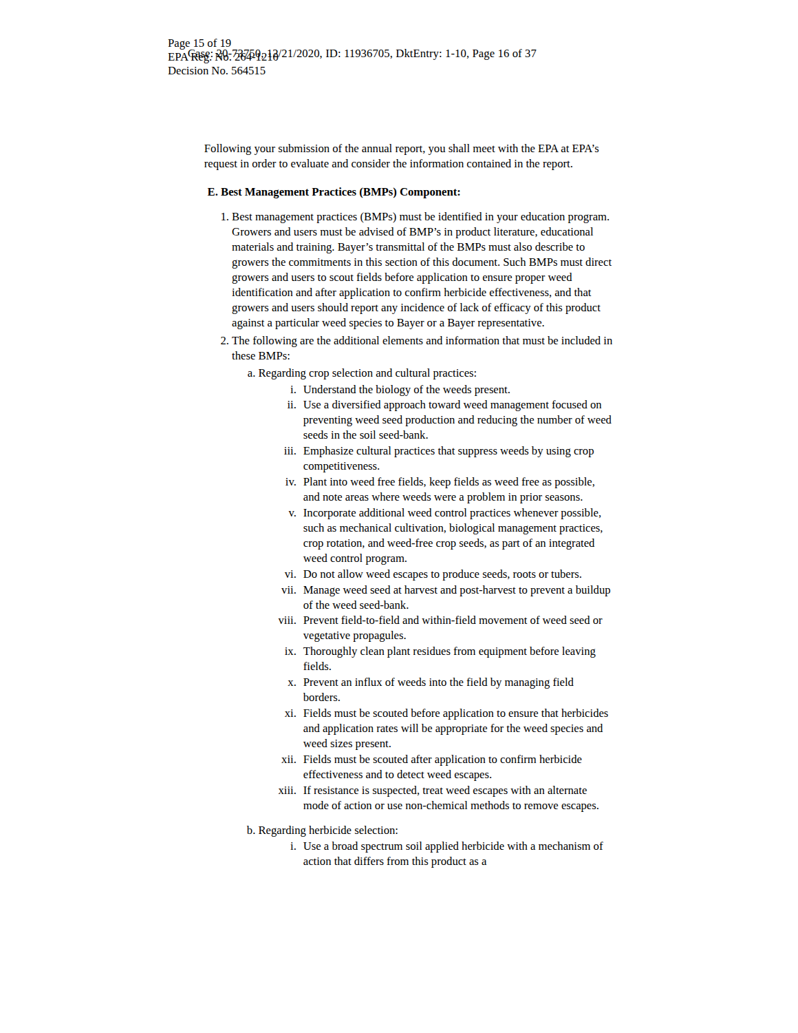Page 15 of 19
EPA Reg. No. 264-1210
Decision No. 564515
Case: 20-73750, 12/21/2020, ID: 11936705, DktEntry: 1-10, Page 16 of 37
Following your submission of the annual report, you shall meet with the EPA at EPA’s request in order to evaluate and consider the information contained in the report.
E. Best Management Practices (BMPs) Component:
Best management practices (BMPs) must be identified in your education program. Growers and users must be advised of BMP’s in product literature, educational materials and training. Bayer’s transmittal of the BMPs must also describe to growers the commitments in this section of this document. Such BMPs must direct growers and users to scout fields before application to ensure proper weed identification and after application to confirm herbicide effectiveness, and that growers and users should report any incidence of lack of efficacy of this product against a particular weed species to Bayer or a Bayer representative.
The following are the additional elements and information that must be included in these BMPs:
Regarding crop selection and cultural practices:
Understand the biology of the weeds present.
Use a diversified approach toward weed management focused on preventing weed seed production and reducing the number of weed seeds in the soil seed-bank.
Emphasize cultural practices that suppress weeds by using crop competitiveness.
Plant into weed free fields, keep fields as weed free as possible, and note areas where weeds were a problem in prior seasons.
Incorporate additional weed control practices whenever possible, such as mechanical cultivation, biological management practices, crop rotation, and weed-free crop seeds, as part of an integrated weed control program.
Do not allow weed escapes to produce seeds, roots or tubers.
Manage weed seed at harvest and post-harvest to prevent a buildup of the weed seed-bank.
Prevent field-to-field and within-field movement of weed seed or vegetative propagules.
Thoroughly clean plant residues from equipment before leaving fields.
Prevent an influx of weeds into the field by managing field borders.
Fields must be scouted before application to ensure that herbicides and application rates will be appropriate for the weed species and weed sizes present.
Fields must be scouted after application to confirm herbicide effectiveness and to detect weed escapes.
If resistance is suspected, treat weed escapes with an alternate mode of action or use non-chemical methods to remove escapes.
Regarding herbicide selection:
Use a broad spectrum soil applied herbicide with a mechanism of action that differs from this product as a